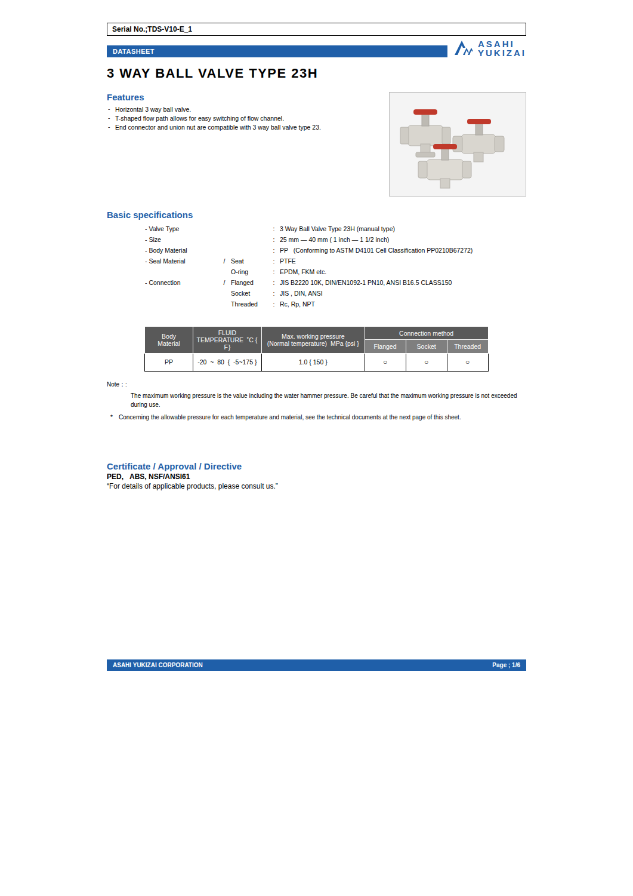Serial No.;TDS-V10-E_1
DATASHEET
ASAHI
YUKIZAI
3 WAY BALL VALVE TYPE 23H
Features
Horizontal 3 way ball valve.
T-shaped flow path allows for easy switching of flow channel.
End connector and union nut are compatible with 3 way ball valve type 23.
Basic specifications
| - Valve Type | | | : | 3 Way Ball Valve Type 23H (manual type) |
| - Size | | | : | 25 mm — 40 mm ( 1 inch — 1 1/2 inch) |
| - Body Material | | | : | PP (Conforming to ASTM D4101 Cell Classification PP0210B67272) |
| - Seal Material | / | Seat | : | PTFE |
| | | O-ring | : | EPDM, FKM etc. |
| - Connection | / | Flanged | : | JIS B2220 10K, DIN/EN1092-1 PN10, ANSI B16.5 CLASS150 |
| | | Socket | : | JIS , DIN, ANSI |
| | | Threaded | : | Rc, Rp, NPT |
| Body Material | FLUID TEMPERATURE ˚C { F } | Max. working pressure (Normal temperature) MPa {psi } | Connection method |
| --- | --- | --- | --- |
| Flanged | Socket | Threaded |
| PP | -20 ~ 80 { -5~175 } | 1.0 { 150 } | ○ | ○ | ○ |
Note：:
The maximum working pressure is the value including the water hammer pressure. Be careful that the maximum working pressure is not exceeded during use.
Concerning the allowable pressure for each temperature and material, see the technical documents at the next page of this sheet.
Certificate / Approval / Directive
PED, ABS, NSF/ANSI61
“For details of applicable products, please consult us.”
ASAHI YUKIZAI CORPORATION Page ; 1/6